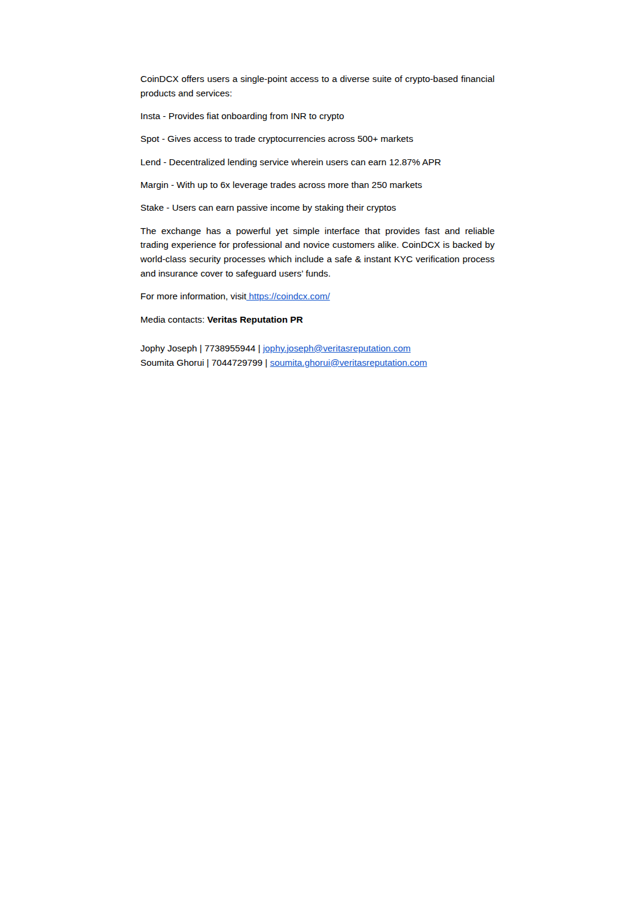CoinDCX offers users a single-point access to a diverse suite of crypto-based financial products and services:
Insta - Provides fiat onboarding from INR to crypto
Spot - Gives access to trade cryptocurrencies across 500+ markets
Lend - Decentralized lending service wherein users can earn 12.87% APR
Margin - With up to 6x leverage trades across more than 250 markets
Stake - Users can earn passive income by staking their cryptos
The exchange has a powerful yet simple interface that provides fast and reliable trading experience for professional and novice customers alike. CoinDCX is backed by world-class security processes which include a safe & instant KYC verification process and insurance cover to safeguard users’ funds.
For more information, visit https://coindcx.com/
Media contacts: Veritas Reputation PR
Jophy Joseph | 7738955944 | jophy.joseph@veritasreputation.com
Soumita Ghorui | 7044729799 | soumita.ghorui@veritasreputation.com